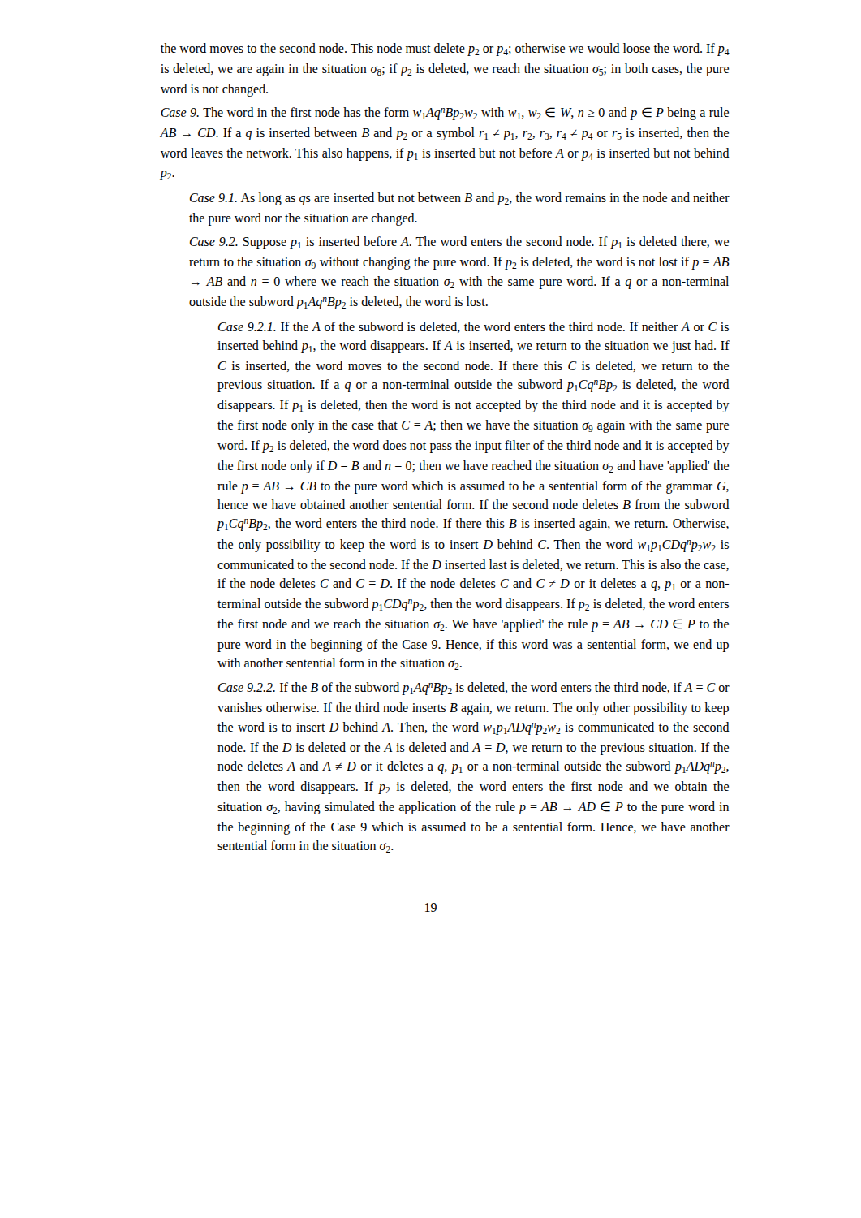the word moves to the second node. This node must delete p2 or p4; otherwise we would loose the word. If p4 is deleted, we are again in the situation σ8; if p2 is deleted, we reach the situation σ5; in both cases, the pure word is not changed.
Case 9. The word in the first node has the form w1AqnBp2w2 with w1, w2 ∈ W, n ≥ 0 and p ∈ P being a rule AB → CD. If a q is inserted between B and p2 or a symbol r1 ≠ p1, r2, r3, r4 ≠ p4 or r5 is inserted, then the word leaves the network. This also happens, if p1 is inserted but not before A or p4 is inserted but not behind p2.
Case 9.1. As long as qs are inserted but not between B and p2, the word remains in the node and neither the pure word nor the situation are changed.
Case 9.2. Suppose p1 is inserted before A. The word enters the second node. If p1 is deleted there, we return to the situation σ9 without changing the pure word. If p2 is deleted, the word is not lost if p = AB → AB and n = 0 where we reach the situation σ2 with the same pure word. If a q or a non-terminal outside the subword p1AqnBp2 is deleted, the word is lost.
Case 9.2.1. If the A of the subword is deleted, the word enters the third node. If neither A or C is inserted behind p1, the word disappears. If A is inserted, we return to the situation we just had. If C is inserted, the word moves to the second node. If there this C is deleted, we return to the previous situation. If a q or a non-terminal outside the subword p1CqnBp2 is deleted, the word disappears. If p1 is deleted, then the word is not accepted by the third node and it is accepted by the first node only in the case that C = A; then we have the situation σ9 again with the same pure word. If p2 is deleted, the word does not pass the input filter of the third node and it is accepted by the first node only if D = B and n = 0; then we have reached the situation σ2 and have 'applied' the rule p = AB → CB to the pure word which is assumed to be a sentential form of the grammar G, hence we have obtained another sentential form. If the second node deletes B from the subword p1CqnBp2, the word enters the third node. If there this B is inserted again, we return. Otherwise, the only possibility to keep the word is to insert D behind C. Then the word w1p1CDqnp2w2 is communicated to the second node. If the D inserted last is deleted, we return. This is also the case, if the node deletes C and C = D. If the node deletes C and C ≠ D or it deletes a q, p1 or a non-terminal outside the subword p1CDqnp2, then the word disappears. If p2 is deleted, the word enters the first node and we reach the situation σ2. We have 'applied' the rule p = AB → CD ∈ P to the pure word in the beginning of the Case 9. Hence, if this word was a sentential form, we end up with another sentential form in the situation σ2.
Case 9.2.2. If the B of the subword p1AqnBp2 is deleted, the word enters the third node, if A = C or vanishes otherwise. If the third node inserts B again, we return. The only other possibility to keep the word is to insert D behind A. Then, the word w1p1ADqnp2w2 is communicated to the second node. If the D is deleted or the A is deleted and A = D, we return to the previous situation. If the node deletes A and A ≠ D or it deletes a q, p1 or a non-terminal outside the subword p1ADqnp2, then the word disappears. If p2 is deleted, the word enters the first node and we obtain the situation σ2, having simulated the application of the rule p = AB → AD ∈ P to the pure word in the beginning of the Case 9 which is assumed to be a sentential form. Hence, we have another sentential form in the situation σ2.
19